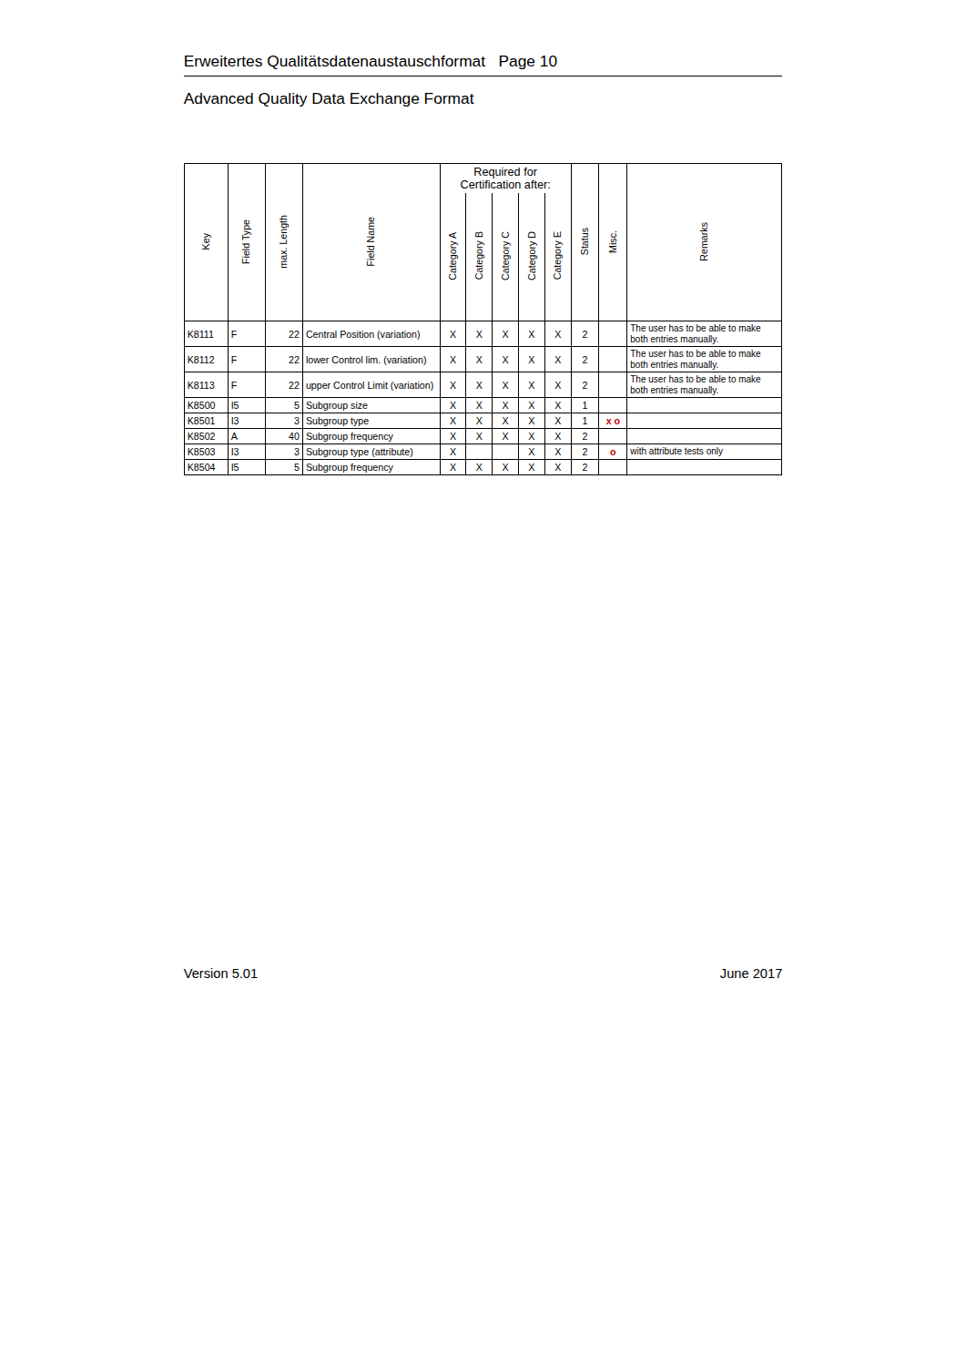Erweitertes Qualitätsdatenaustauschformat Page 10
Advanced Quality Data Exchange Format
| Key | Field Type | max. Length | Field Name | Required for Certification after: | Status | Misc. | Remarks |
| --- | --- | --- | --- | --- | --- | --- | --- |
| Category A | Category B | Category C | Category D | Category E |
| K8111 | F | 22 | Central Position (variation) | X | X | X | X | X | 2 | | The user has to be able to make both entries manually. |
| K8112 | F | 22 | lower Control lim. (variation) | X | X | X | X | X | 2 | | The user has to be able to make both entries manually. |
| K8113 | F | 22 | upper Control Limit (variation) | X | X | X | X | X | 2 | | The user has to be able to make both entries manually. |
| K8500 | I5 | 5 | Subgroup size | X | X | X | X | X | 1 | | |
| K8501 | I3 | 3 | Subgroup type | X | X | X | X | X | 1 | x o | |
| K8502 | A | 40 | Subgroup frequency | X | X | X | X | X | 2 | | |
| K8503 | I3 | 3 | Subgroup type (attribute) | X | | | X | X | 2 | o | with attribute tests only |
| K8504 | I5 | 5 | Subgroup frequency | X | X | X | X | X | 2 | | |
Version 5.01
June 2017